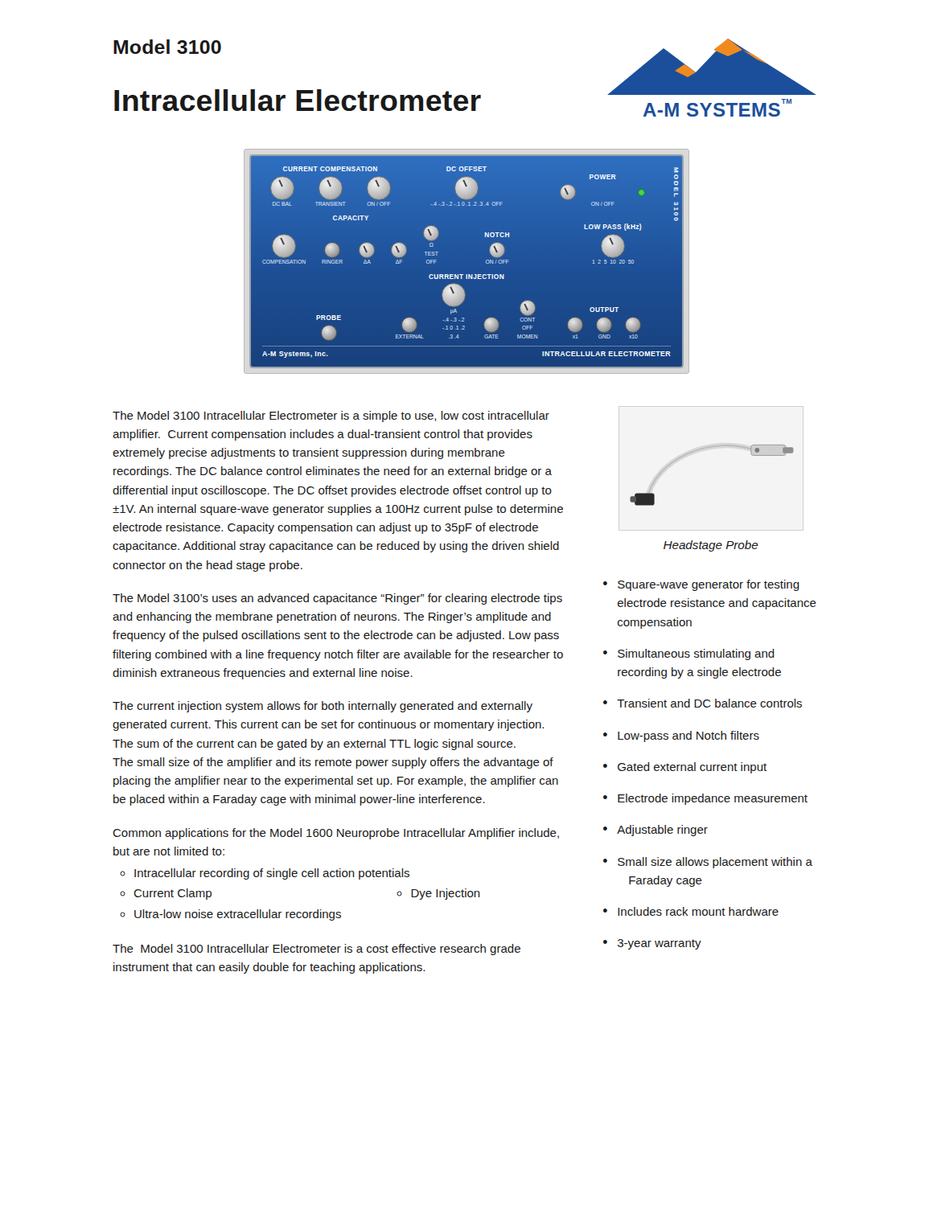Model 3100
Intracellular Electrometer
A-M SYSTEMSTM
MODEL 3100
CURRENT COMPENSATION
DC BAL
TRANSIENT
ON / OFF
DC OFFSET
-.4 -.3 -.2 -.1 0 .1 .2 .3 .4 OFF
POWER
ON / OFF
CAPACITY
COMPENSATION
RINGER
ΔA
ΔF
Ω TEST
OFF
NOTCH
ON / OFF
LOW PASS (kHz)
1 2 5 10 20 50
PROBE
CURRENT INJECTION
EXTERNAL
µA
-.4 -.3 -.2 -.1 0 .1 .2 .3 .4
GATE
CONT
OFF
MOMEN
OUTPUT
x1
GND
x10
A-M Systems, Inc. INTRACELLULAR ELECTROMETER
The Model 3100 Intracellular Electrometer is a simple to use, low cost intracellular amplifier. Current compensation includes a dual-transient control that provides extremely precise adjustments to transient suppression during membrane recordings. The DC balance control eliminates the need for an external bridge or a differential input oscilloscope. The DC offset provides electrode offset control up to ±1V. An internal square-wave generator supplies a 100Hz current pulse to determine electrode resistance. Capacity compensation can adjust up to 35pF of electrode capacitance. Additional stray capacitance can be reduced by using the driven shield connector on the head stage probe.
The Model 3100’s uses an advanced capacitance “Ringer” for clearing electrode tips and enhancing the membrane penetration of neurons. The Ringer’s amplitude and frequency of the pulsed oscillations sent to the electrode can be adjusted. Low pass filtering combined with a line frequency notch filter are available for the researcher to diminish extraneous frequencies and external line noise.
The current injection system allows for both internally generated and externally generated current. This current can be set for continuous or momentary injection. The sum of the current can be gated by an external TTL logic signal source.
The small size of the amplifier and its remote power supply offers the advantage of placing the amplifier near to the experimental set up. For example, the amplifier can be placed within a Faraday cage with minimal power-line interference.
Common applications for the Model 1600 Neuroprobe Intracellular Amplifier include, but are not limited to:
Intracellular recording of single cell action potentials
Current Clamp
Ultra-low noise extracellular recordings
Dye Injection
The Model 3100 Intracellular Electrometer is a cost effective research grade instrument that can easily double for teaching applications.
Headstage Probe
Square-wave generator for testing electrode resistance and capacitance compensation
Simultaneous stimulating and recording by a single electrode
Transient and DC balance controls
Low-pass and Notch filters
Gated external current input
Electrode impedance measurement
Adjustable ringer
Small size allows placement within a Faraday cage
Includes rack mount hardware
3-year warranty